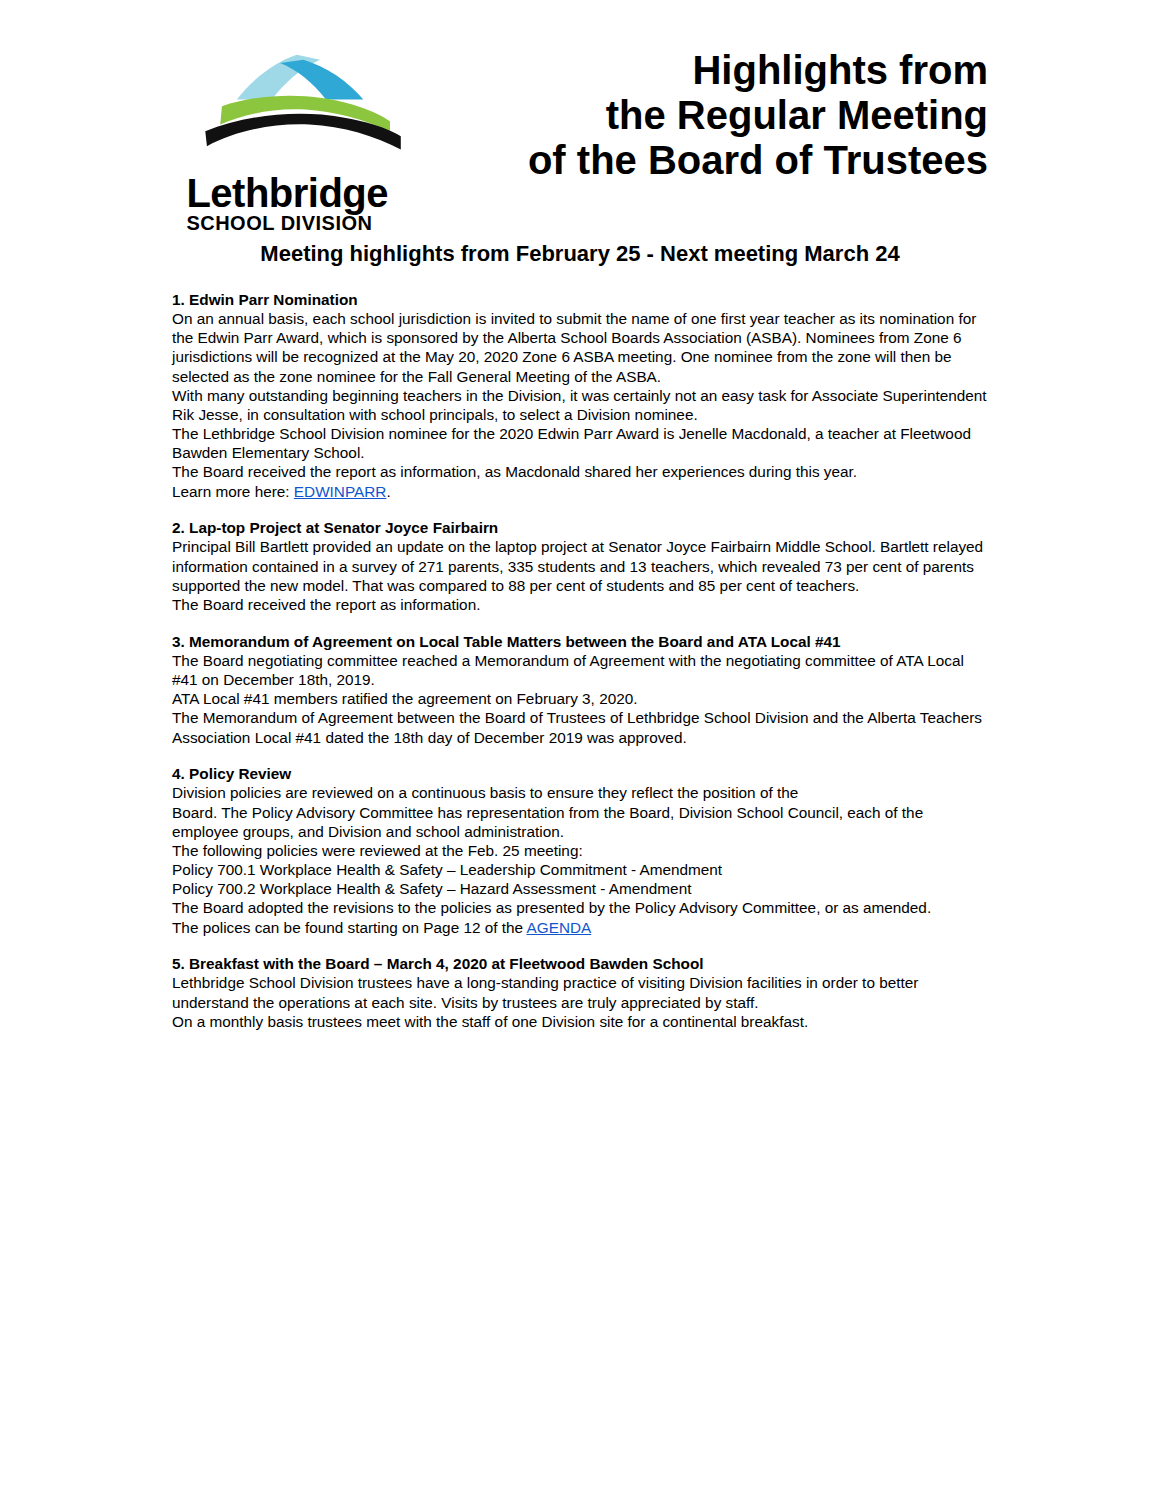Lethbridge
SCHOOL DIVISION
Highlights from
the Regular Meeting
of the Board of Trustees
Meeting highlights from February 25 - Next meeting March 24
1. Edwin Parr Nomination
On an annual basis, each school jurisdiction is invited to submit the name of one first year teacher as its nomination for the Edwin Parr Award, which is sponsored by the Alberta School Boards Association (ASBA). Nominees from Zone 6 jurisdictions will be recognized at the May 20, 2020 Zone 6 ASBA meeting. One nominee from the zone will then be selected as the zone nominee for the Fall General Meeting of the ASBA.
With many outstanding beginning teachers in the Division, it was certainly not an easy task for Associate Superintendent Rik Jesse, in consultation with school principals, to select a Division nominee.
The Lethbridge School Division nominee for the 2020 Edwin Parr Award is Jenelle Macdonald, a teacher at Fleetwood Bawden Elementary School.
The Board received the report as information, as Macdonald shared her experiences during this year.
Learn more here: EDWINPARR.
2. Lap-top Project at Senator Joyce Fairbairn
Principal Bill Bartlett provided an update on the laptop project at Senator Joyce Fairbairn Middle School. Bartlett relayed information contained in a survey of 271 parents, 335 students and 13 teachers, which revealed 73 per cent of parents supported the new model. That was compared to 88 per cent of students and 85 per cent of teachers.
The Board received the report as information.
3. Memorandum of Agreement on Local Table Matters between the Board and ATA Local #41
The Board negotiating committee reached a Memorandum of Agreement with the negotiating committee of ATA Local #41 on December 18th, 2019.
ATA Local #41 members ratified the agreement on February 3, 2020.
The Memorandum of Agreement between the Board of Trustees of Lethbridge School Division and the Alberta Teachers Association Local #41 dated the 18th day of December 2019 was approved.
4. Policy Review
Division policies are reviewed on a continuous basis to ensure they reflect the position of the
Board. The Policy Advisory Committee has representation from the Board, Division School Council, each of the employee groups, and Division and school administration.
The following policies were reviewed at the Feb. 25 meeting:
Policy 700.1 Workplace Health & Safety – Leadership Commitment - Amendment
Policy 700.2 Workplace Health & Safety – Hazard Assessment - Amendment
The Board adopted the revisions to the policies as presented by the Policy Advisory Committee, or as amended.
The polices can be found starting on Page 12 of the AGENDA
5. Breakfast with the Board – March 4, 2020 at Fleetwood Bawden School
Lethbridge School Division trustees have a long-standing practice of visiting Division facilities in order to better understand the operations at each site. Visits by trustees are truly appreciated by staff.
On a monthly basis trustees meet with the staff of one Division site for a continental breakfast.